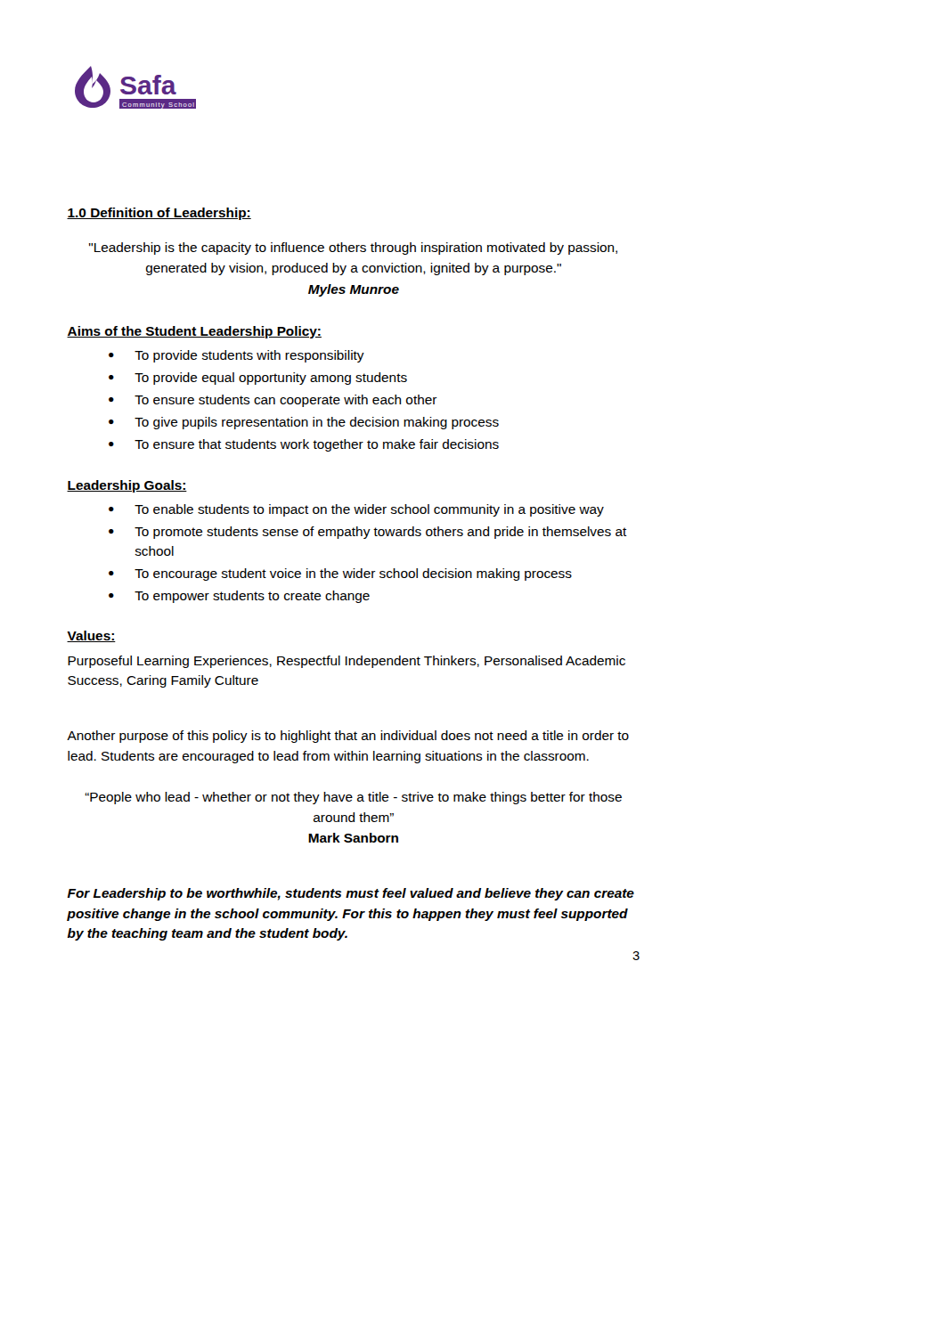Safa Community School Safa Community School
1.0 Definition of Leadership:
"Leadership is the capacity to influence others through inspiration motivated by passion, generated by vision, produced by a conviction, ignited by a purpose."
Myles Munroe
Aims of the Student Leadership Policy:
To provide students with responsibility
To provide equal opportunity among students
To ensure students can cooperate with each other
To give pupils representation in the decision making process
To ensure that students work together to make fair decisions
Leadership Goals:
To enable students to impact on the wider school community in a positive way
To promote students sense of empathy towards others and pride in themselves at school
To encourage student voice in the wider school decision making process
To empower students to create change
Values:
Purposeful Learning Experiences, Respectful Independent Thinkers, Personalised Academic Success, Caring Family Culture
Another purpose of this policy is to highlight that an individual does not need a title in order to lead. Students are encouraged to lead from within learning situations in the classroom.
“People who lead - whether or not they have a title - strive to make things better for those around them”
Mark Sanborn
For Leadership to be worthwhile, students must feel valued and believe they can create positive change in the school community. For this to happen they must feel supported by the teaching team and the student body.
3